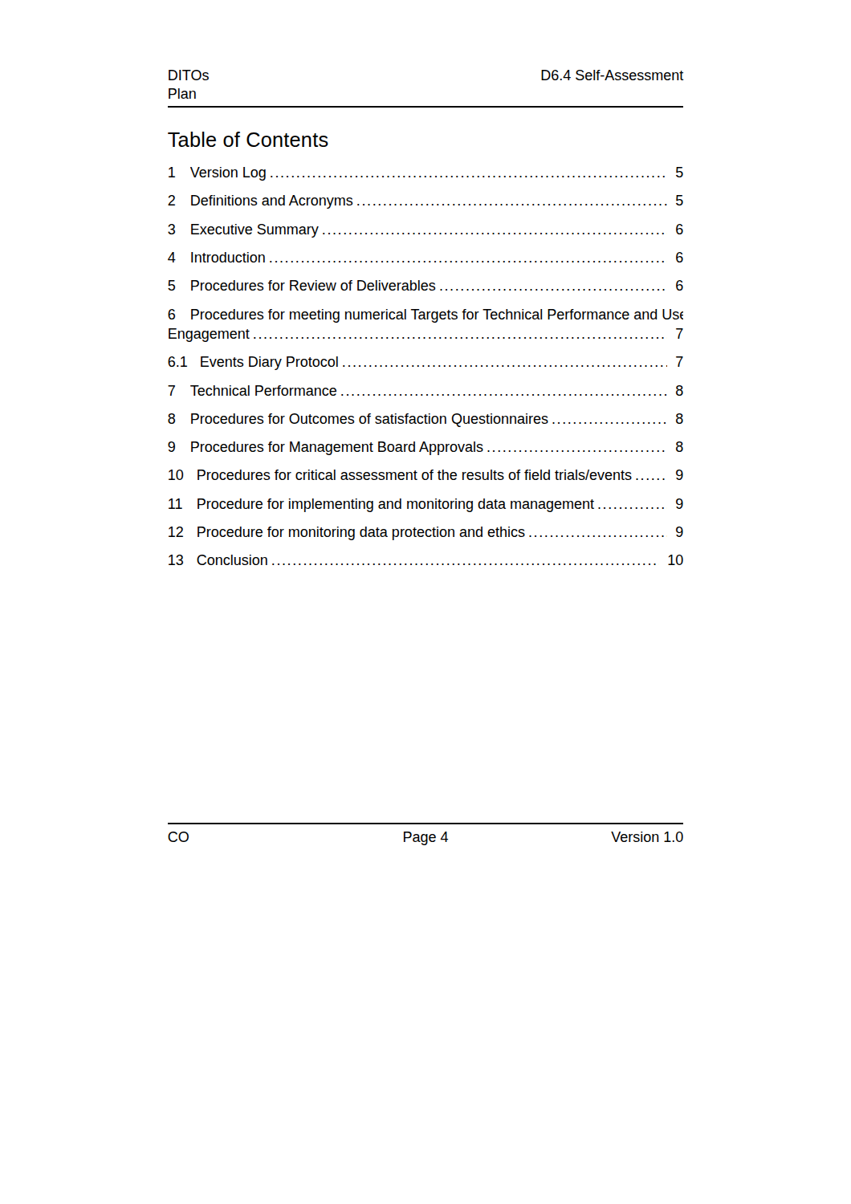DITOs
Plan
D6.4 Self-Assessment
Table of Contents
1 Version Log........................................................................................................... 5
2 Definitions and Acronyms................................................................................. 5
3 Executive Summary............................................................................................. 6
4 Introduction........................................................................................................... 6
5 Procedures for Review of Deliverables.............................................................. 6
6 Procedures for meeting numerical Targets for Technical Performance and User
Engagement.......................................................................................................... 7
6.1 Events Diary Protocol................................................................................... 7
7 Technical Performance......................................................................................... 8
8 Procedures for Outcomes of satisfaction Questionnaires..................................... 8
9 Procedures for Management Board Approvals..................................................... 8
10 Procedures for critical assessment of the results of field trials/events............... 9
11 Procedure for implementing and monitoring data management......................... 9
12 Procedure for monitoring data protection and ethics.......................................... 9
13 Conclusion..................................................................................................... 10
CO
Page 4
Version 1.0